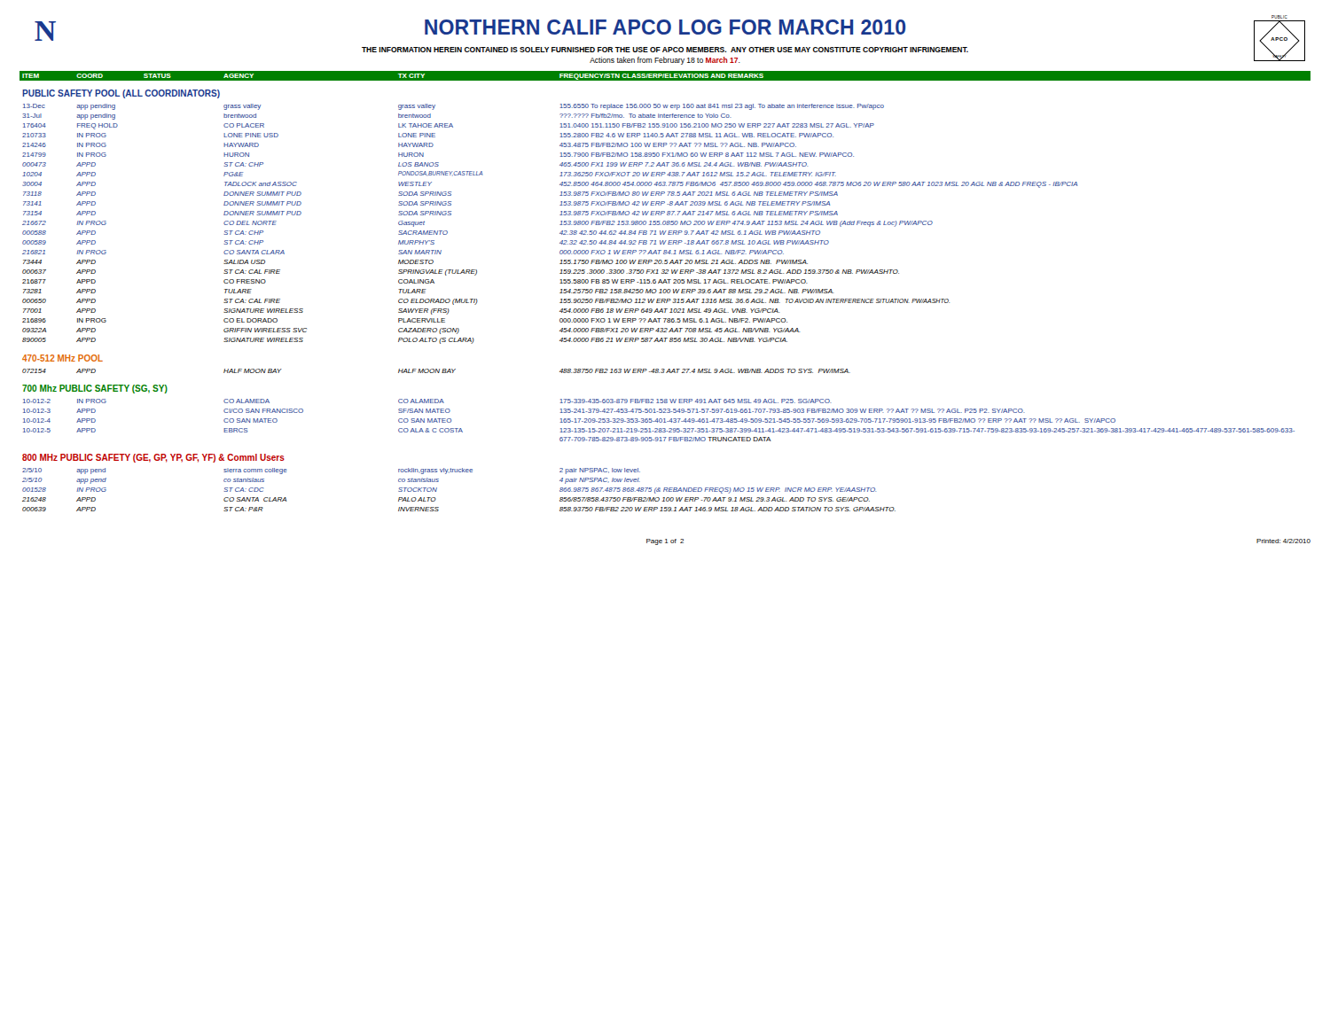N
PUBLIC
APCO
SAFETY
NORTHERN CALIF APCO LOG FOR MARCH 2010
THE INFORMATION HEREIN CONTAINED IS SOLELY FURNISHED FOR THE USE OF APCO MEMBERS. ANY OTHER USE MAY CONSTITUTE COPYRIGHT INFRINGEMENT.
Actions taken from February 18 to March 17.
| ITEM | COORD | STATUS | AGENCY | TX CITY | FREQUENCY/STN CLASS/ERP/ELEVATIONS AND REMARKS |
| --- | --- | --- | --- | --- | --- |
| PUBLIC SAFETY POOL (ALL COORDINATORS) |
| 13-Dec | app pending | | grass valley | grass valley | 155.6550 To replace 156.000 50 w erp 160 aat 841 msl 23 agl. To abate an interference issue. Pw/apco |
| 31-Jul | app pending | | brentwood | brentwood | ???.???? Fb/fb2/mo. To abate interference to Yolo Co. |
| 176404 | FREQ HOLD | | CO PLACER | LK TAHOE AREA | 151.0400 151.1150 FB/FB2 155.9100 156.2100 MO 250 W ERP 227 AAT 2283 MSL 27 AGL. YP/AP |
| 210733 | IN PROG | | LONE PINE USD | LONE PINE | 155.2800 FB2 4.6 W ERP 1140.5 AAT 2788 MSL 11 AGL. WB. RELOCATE. PW/APCO. |
| 214246 | IN PROG | | HAYWARD | HAYWARD | 453.4875 FB/FB2/MO 100 W ERP ?? AAT ?? MSL ?? AGL. NB. PW/APCO. |
| 214799 | IN PROG | | HURON | HURON | 155.7900 FB/FB2/MO 158.8950 FX1/MO 60 W ERP 8 AAT 112 MSL 7 AGL. NEW. PW/APCO. |
| 000473 | APPD | | ST CA: CHP | LOS BANOS | 465.4500 FX1 199 W ERP 7.2 AAT 36.6 MSL 24.4 AGL. WB/NB. PW/AASHTO. |
| 10204 | APPD | | PG&E | PONDOSA,BURNEY,CASTELLA | 173.36250 FXO/FXOT 20 W ERP 438.7 AAT 1612 MSL 15.2 AGL. TELEMETRY. IG/FIT. |
| 30004 | APPD | | TADLOCK and ASSOC | WESTLEY | 452.8500 464.8000 454.0000 463.7875 FB6/MO6 457.8500 469.8000 459.0000 468.7875 MO6 20 W ERP 580 AAT 1023 MSL 20 AGL NB & ADD FREQS - IB/PCIA |
| 73118 | APPD | | DONNER SUMMIT PUD | SODA SPRINGS | 153.9875 FXO/FB/MO 80 W ERP 78.5 AAT 2021 MSL 6 AGL NB TELEMETRY PS/IMSA |
| 73141 | APPD | | DONNER SUMMIT PUD | SODA SPRINGS | 153.9875 FXO/FB/MO 42 W ERP -8 AAT 2039 MSL 6 AGL NB TELEMETRY PS/IMSA |
| 73154 | APPD | | DONNER SUMMIT PUD | SODA SPRINGS | 153.9875 FXO/FB/MO 42 W ERP 87.7 AAT 2147 MSL 6 AGL NB TELEMETRY PS/IMSA |
| 216672 | IN PROG | | CO DEL NORTE | Gasquet | 153.9800 FB/FB2 153.9800 155.0850 MO 200 W ERP 474.9 AAT 1153 MSL 24 AGL WB (Add Freqs & Loc) PW/APCO |
| 000588 | APPD | | ST CA: CHP | SACRAMENTO | 42.38 42.50 44.62 44.84 FB 71 W ERP 9.7 AAT 42 MSL 6.1 AGL WB PW/AASHTO |
| 000589 | APPD | | ST CA: CHP | MURPHY'S | 42.32 42.50 44.84 44.92 FB 71 W ERP -18 AAT 667.8 MSL 10 AGL WB PW/AASHTO |
| 216821 | IN PROG | | CO SANTA CLARA | SAN MARTIN | 000.0000 FXO 1 W ERP ?? AAT 84.1 MSL 6.1 AGL. NB/F2. PW/APCO. |
| 73444 | APPD | | SALIDA USD | MODESTO | 155.1750 FB/MO 100 W ERP 20.5 AAT 20 MSL 21 AGL. ADDS NB. PW/IMSA. |
| 000637 | APPD | | ST CA: CAL FIRE | SPRINGVALE (TULARE) | 159.225 .3000 .3300 .3750 FX1 32 W ERP -38 AAT 1372 MSL 8.2 AGL. ADD 159.3750 & NB. PW/AASHTO. |
| 216877 | APPD | | CO FRESNO | COALINGA | 155.5800 FB 85 W ERP -115.6 AAT 205 MSL 17 AGL. RELOCATE. PW/APCO. |
| 73281 | APPD | | TULARE | TULARE | 154.25750 FB2 158.84250 MO 100 W ERP 39.6 AAT 88 MSL 29.2 AGL. NB. PW/IMSA. |
| 000650 | APPD | | ST CA: CAL FIRE | CO ELDORADO (MULTI) | 155.90250 FB/FB2/MO 112 W ERP 315 AAT 1316 MSL 36.6 AGL. NB. TO AVOID AN INTERFERENCE SITUATION. PW/AASHTO. |
| 77001 | APPD | | SIGNATURE WIRELESS | SAWYER (FRS) | 454.0000 FB6 18 W ERP 649 AAT 1021 MSL 49 AGL. VNB. YG/PCIA. |
| 216896 | IN PROG | | CO EL DORADO | PLACERVILLE | 000.0000 FXO 1 W ERP ?? AAT 786.5 MSL 6.1 AGL. NB/F2. PW/APCO. |
| 09322A | APPD | | GRIFFIN WIRELESS SVC | CAZADERO (SON) | 454.0000 FB8/FX1 20 W ERP 432 AAT 708 MSL 45 AGL. NB/VNB. YG/AAA. |
| 890005 | APPD | | SIGNATURE WIRELESS | POLO ALTO (S CLARA) | 454.0000 FB6 21 W ERP 587 AAT 856 MSL 30 AGL. NB/VNB. YG/PCIA. |
| 470-512 MHz POOL |
| 072154 | APPD | | HALF MOON BAY | HALF MOON BAY | 488.38750 FB2 163 W ERP -48.3 AAT 27.4 MSL 9 AGL. WB/NB. ADDS TO SYS. PW/IMSA. |
| 700 Mhz PUBLIC SAFETY (SG, SY) |
| 10-012-2 | IN PROG | | CO ALAMEDA | CO ALAMEDA | 175-339-435-603-879 FB/FB2 158 W ERP 491 AAT 645 MSL 49 AGL. P25. SG/APCO. |
| 10-012-3 | APPD | | CI/CO SAN FRANCISCO | SF/SAN MATEO | 135-241-379-427-453-475-501-523-549-571-57-597-619-661-707-793-85-903 FB/FB2/MO 309 W ERP. ?? AAT ?? MSL ?? AGL. P25 P2. SY/APCO. |
| 10-012-4 | APPD | | CO SAN MATEO | CO SAN MATEO | 165-17-209-253-329-353-365-401-437-449-461-473-485-49-509-521-545-55-557-569-593-629-705-717-795901-913-95 FB/FB2/MO ?? ERP ?? AAT ?? MSL ?? AGL. SY/APCO |
| 10-012-5 | APPD | | EBRCS | CO ALA & C COSTA | 123-135-15-207-211-219-251-283-295-327-351-375-387-399-411-41-423-447-471-483-495-519-531-53-543-567-591-615-639-715-747-759-823-835-93-169-245-257-321-369-381-393-417-429-441-465-477-489-537-561-585-609-633-677-709-785-829-873-89-905-917 FB/FB2/MO TRUNCATED DATA |
| 800 MHz PUBLIC SAFETY (GE, GP, YP, GF, YF) & Comml Users |
| 2/5/10 | app pend | | sierra comm college | rocklin,grass vly,truckee | 2 pair NPSPAC, low level. |
| 2/5/10 | app pend | | co stanislaus | co stanislaus | 4 pair NPSPAC, low level. |
| 001528 | IN PROG | | ST CA: CDC | STOCKTON | 866.9875 867.4875 868.4875 (& REBANDED FREQS) MO 15 W ERP. INCR MO ERP. YE/AASHTO. |
| 216248 | APPD | | CO SANTA CLARA | PALO ALTO | 856/857/858.43750 FB/FB2/MO 100 W ERP -70 AAT 9.1 MSL 29.3 AGL. ADD TO SYS. GE/APCO. |
| 000639 | APPD | | ST CA: P&R | INVERNESS | 858.93750 FB/FB2 220 W ERP 159.1 AAT 146.9 MSL 18 AGL. ADD ADD STATION TO SYS. GP/AASHTO. |
Page 1 of 2
Printed: 4/2/2010